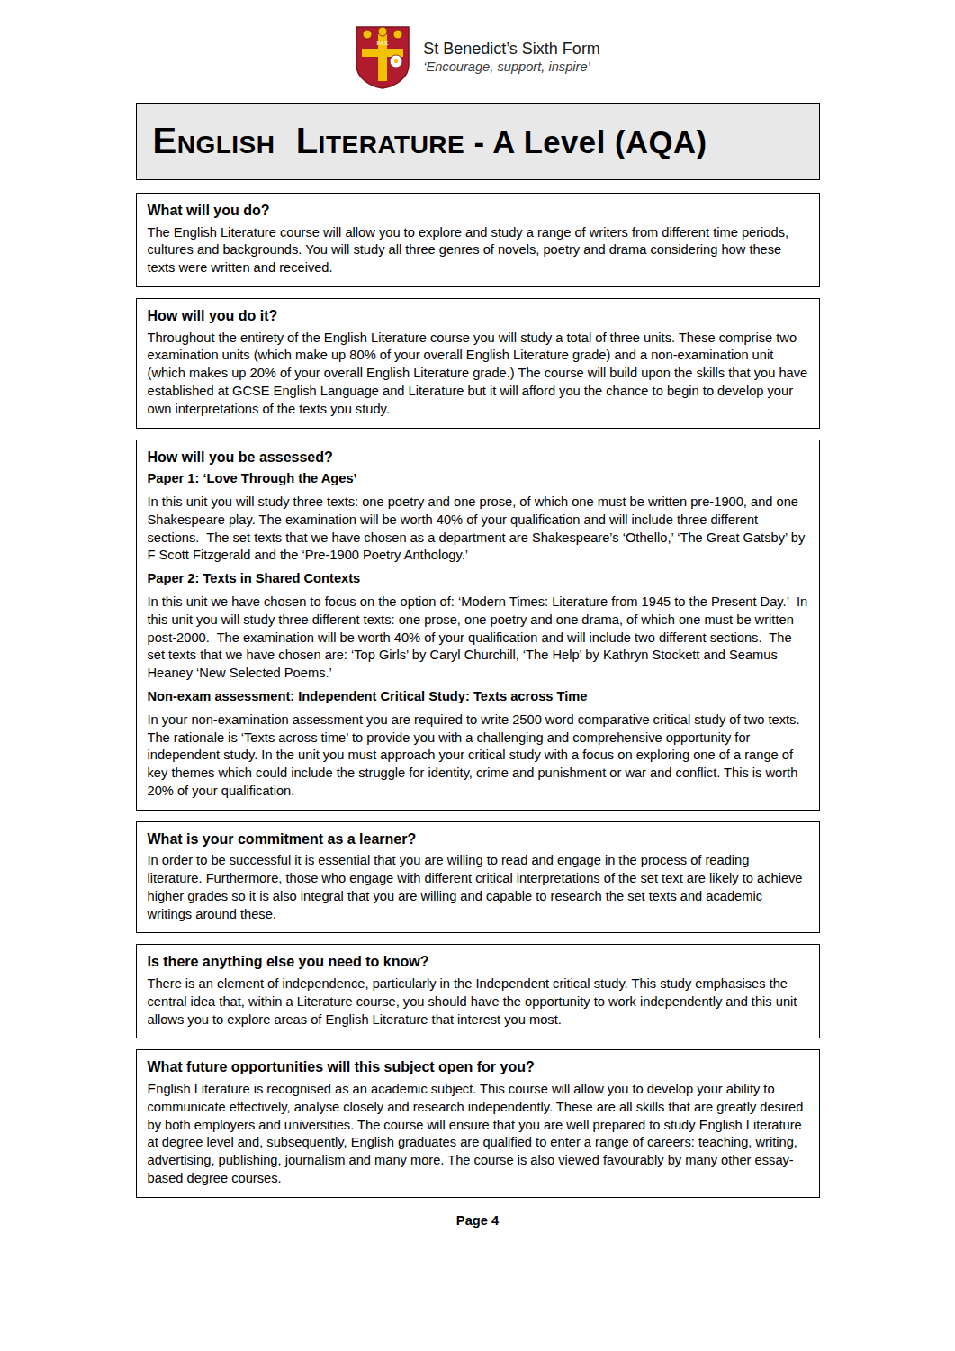PAX
St Benedict’s Sixth Form
‘Encourage, support, inspire’
English Literature - A Level (AQA)
What will you do?
The English Literature course will allow you to explore and study a range of writers from different time periods, cultures and backgrounds. You will study all three genres of novels, poetry and drama considering how these texts were written and received.
How will you do it?
Throughout the entirety of the English Literature course you will study a total of three units. These comprise two examination units (which make up 80% of your overall English Literature grade) and a non-examination unit (which makes up 20% of your overall English Literature grade.) The course will build upon the skills that you have established at GCSE English Language and Literature but it will afford you the chance to begin to develop your own interpretations of the texts you study.
How will you be assessed?
Paper 1: ‘Love Through the Ages’
In this unit you will study three texts: one poetry and one prose, of which one must be written pre-1900, and one Shakespeare play. The examination will be worth 40% of your qualification and will include three different sections. The set texts that we have chosen as a department are Shakespeare’s ‘Othello,’ ‘The Great Gatsby’ by F Scott Fitzgerald and the ‘Pre-1900 Poetry Anthology.’
Paper 2: Texts in Shared Contexts
In this unit we have chosen to focus on the option of: ‘Modern Times: Literature from 1945 to the Present Day.’ In this unit you will study three different texts: one prose, one poetry and one drama, of which one must be written post-2000. The examination will be worth 40% of your qualification and will include two different sections. The set texts that we have chosen are: ‘Top Girls’ by Caryl Churchill, ‘The Help’ by Kathryn Stockett and Seamus Heaney ‘New Selected Poems.’
Non-exam assessment: Independent Critical Study: Texts across Time
In your non-examination assessment you are required to write 2500 word comparative critical study of two texts. The rationale is ‘Texts across time’ to provide you with a challenging and comprehensive opportunity for independent study. In the unit you must approach your critical study with a focus on exploring one of a range of key themes which could include the struggle for identity, crime and punishment or war and conflict. This is worth 20% of your qualification.
What is your commitment as a learner?
In order to be successful it is essential that you are willing to read and engage in the process of reading literature. Furthermore, those who engage with different critical interpretations of the set text are likely to achieve higher grades so it is also integral that you are willing and capable to research the set texts and academic writings around these.
Is there anything else you need to know?
There is an element of independence, particularly in the Independent critical study. This study emphasises the central idea that, within a Literature course, you should have the opportunity to work independently and this unit allows you to explore areas of English Literature that interest you most.
What future opportunities will this subject open for you?
English Literature is recognised as an academic subject. This course will allow you to develop your ability to communicate effectively, analyse closely and research independently. These are all skills that are greatly desired by both employers and universities. The course will ensure that you are well prepared to study English Literature at degree level and, subsequently, English graduates are qualified to enter a range of careers: teaching, writing, advertising, publishing, journalism and many more. The course is also viewed favourably by many other essay-based degree courses.
Page 4